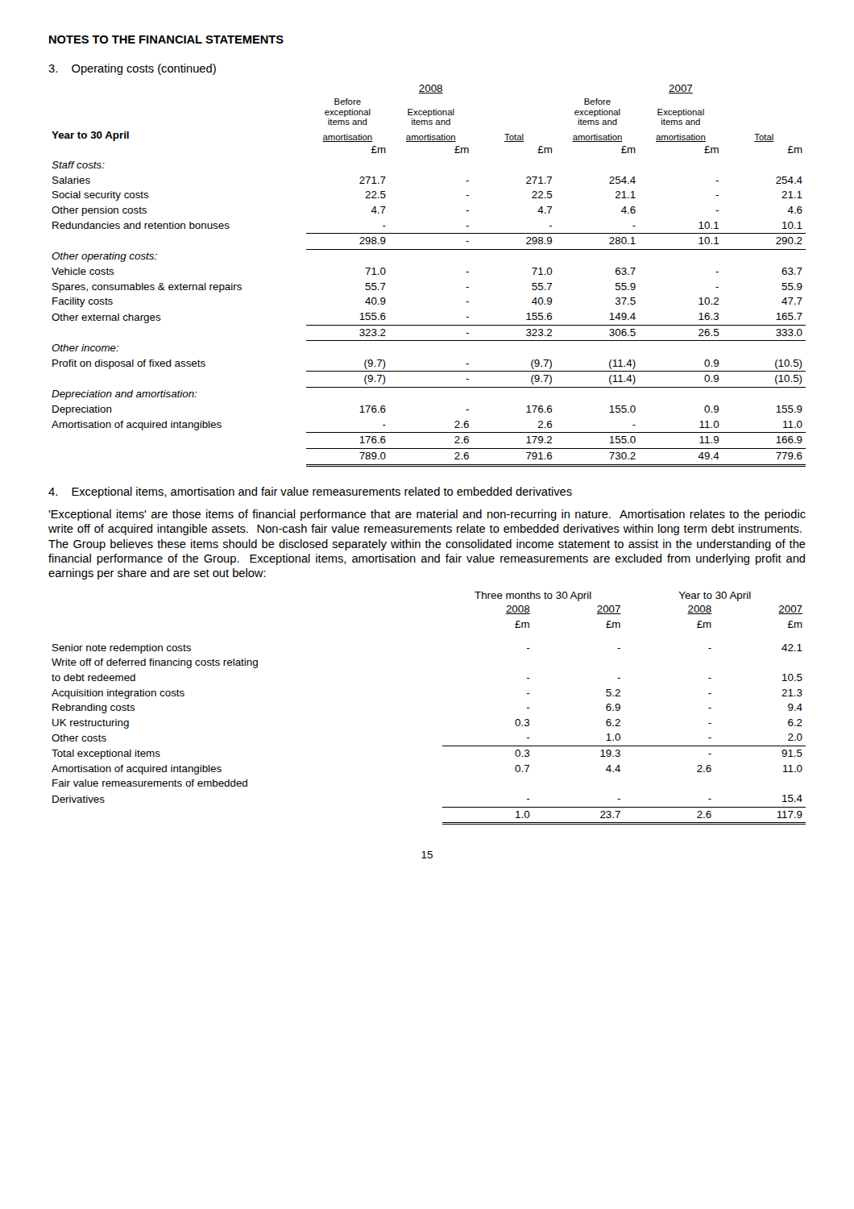NOTES TO THE FINANCIAL STATEMENTS
3. Operating costs (continued)
| | 2008 | 2007 |
| | Before exceptional items and | Exceptional items and | | Before exceptional items and | Exceptional items and | |
| Year to 30 April | amortisation | amortisation | Total | amortisation | amortisation | Total |
| | £m | £m | £m | £m | £m | £m |
| Staff costs: | | | | | | |
| Salaries | 271.7 | - | 271.7 | 254.4 | - | 254.4 |
| Social security costs | 22.5 | - | 22.5 | 21.1 | - | 21.1 |
| Other pension costs | 4.7 | - | 4.7 | 4.6 | - | 4.6 |
| Redundancies and retention bonuses | - | - | - | - | 10.1 | 10.1 |
| | 298.9 | - | 298.9 | 280.1 | 10.1 | 290.2 |
| Other operating costs: | | | | | | |
| Vehicle costs | 71.0 | - | 71.0 | 63.7 | - | 63.7 |
| Spares, consumables & external repairs | 55.7 | - | 55.7 | 55.9 | - | 55.9 |
| Facility costs | 40.9 | - | 40.9 | 37.5 | 10.2 | 47.7 |
| Other external charges | 155.6 | - | 155.6 | 149.4 | 16.3 | 165.7 |
| | 323.2 | - | 323.2 | 306.5 | 26.5 | 333.0 |
| Other income: | | | | | | |
| Profit on disposal of fixed assets | (9.7) | - | (9.7) | (11.4) | 0.9 | (10.5) |
| | (9.7) | - | (9.7) | (11.4) | 0.9 | (10.5) |
| Depreciation and amortisation: | | | | | | |
| Depreciation | 176.6 | - | 176.6 | 155.0 | 0.9 | 155.9 |
| Amortisation of acquired intangibles | - | 2.6 | 2.6 | - | 11.0 | 11.0 |
| | 176.6 | 2.6 | 179.2 | 155.0 | 11.9 | 166.9 |
| | 789.0 | 2.6 | 791.6 | 730.2 | 49.4 | 779.6 |
4. Exceptional items, amortisation and fair value remeasurements related to embedded derivatives
'Exceptional items' are those items of financial performance that are material and non-recurring in nature. Amortisation relates to the periodic write off of acquired intangible assets. Non-cash fair value remeasurements relate to embedded derivatives within long term debt instruments. The Group believes these items should be disclosed separately within the consolidated income statement to assist in the understanding of the financial performance of the Group. Exceptional items, amortisation and fair value remeasurements are excluded from underlying profit and earnings per share and are set out below:
| | Three months to 30 April | Year to 30 April |
| | 2008 | 2007 | 2008 | 2007 |
| | £m | £m | £m | £m |
| Senior note redemption costs | - | - | - | 42.1 |
| Write off of deferred financing costs relating | | | | |
| to debt redeemed | - | - | - | 10.5 |
| Acquisition integration costs | - | 5.2 | - | 21.3 |
| Rebranding costs | - | 6.9 | - | 9.4 |
| UK restructuring | 0.3 | 6.2 | - | 6.2 |
| Other costs | - | 1.0 | - | 2.0 |
| Total exceptional items | 0.3 | 19.3 | - | 91.5 |
| Amortisation of acquired intangibles | 0.7 | 4.4 | 2.6 | 11.0 |
| Fair value remeasurements of embedded | | | | |
| Derivatives | - | - | - | 15.4 |
| | 1.0 | 23.7 | 2.6 | 117.9 |
15